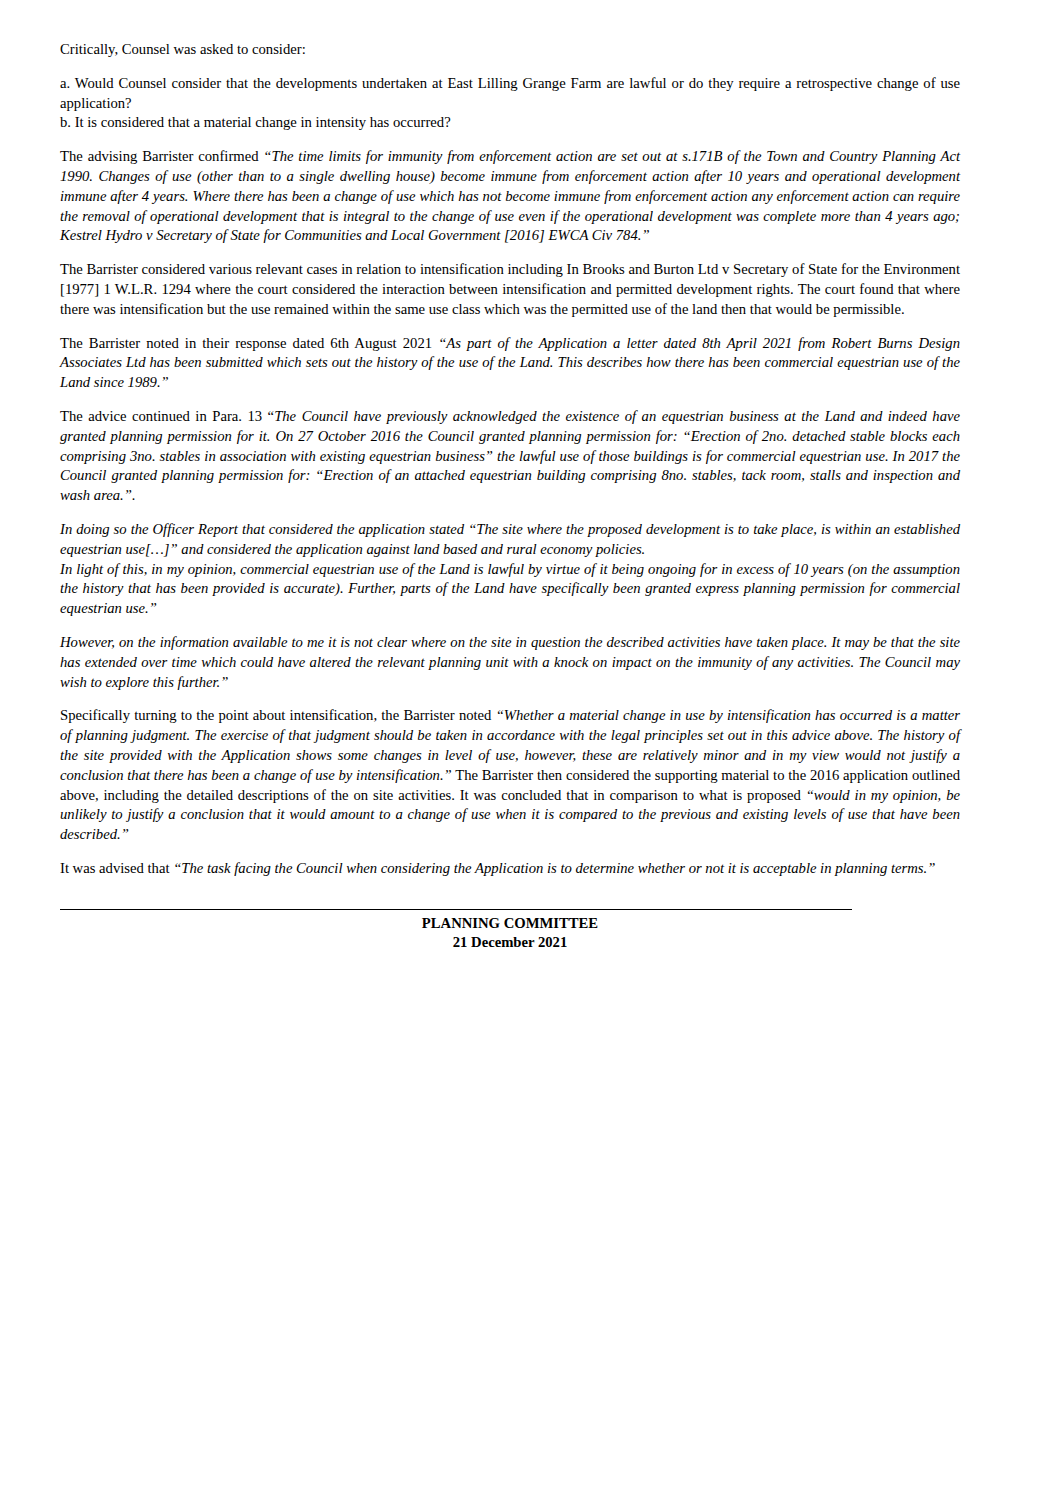Critically, Counsel was asked to consider:
a. Would Counsel consider that the developments undertaken at East Lilling Grange Farm are lawful or do they require a retrospective change of use application?
b. It is considered that a material change in intensity has occurred?
The advising Barrister confirmed “The time limits for immunity from enforcement action are set out at s.171B of the Town and Country Planning Act 1990. Changes of use (other than to a single dwelling house) become immune from enforcement action after 10 years and operational development immune after 4 years. Where there has been a change of use which has not become immune from enforcement action any enforcement action can require the removal of operational development that is integral to the change of use even if the operational development was complete more than 4 years ago; Kestrel Hydro v Secretary of State for Communities and Local Government [2016] EWCA Civ 784.”
The Barrister considered various relevant cases in relation to intensification including In Brooks and Burton Ltd v Secretary of State for the Environment [1977] 1 W.L.R. 1294 where the court considered the interaction between intensification and permitted development rights. The court found that where there was intensification but the use remained within the same use class which was the permitted use of the land then that would be permissible.
The Barrister noted in their response dated 6th August 2021 “As part of the Application a letter dated 8th April 2021 from Robert Burns Design Associates Ltd has been submitted which sets out the history of the use of the Land. This describes how there has been commercial equestrian use of the Land since 1989.”
The advice continued in Para. 13 “The Council have previously acknowledged the existence of an equestrian business at the Land and indeed have granted planning permission for it. On 27 October 2016 the Council granted planning permission for: “Erection of 2no. detached stable blocks each comprising 3no. stables in association with existing equestrian business” the lawful use of those buildings is for commercial equestrian use. In 2017 the Council granted planning permission for: “Erection of an attached equestrian building comprising 8no. stables, tack room, stalls and inspection and wash area.”.
In doing so the Officer Report that considered the application stated “The site where the proposed development is to take place, is within an established equestrian use[…]” and considered the application against land based and rural economy policies.
In light of this, in my opinion, commercial equestrian use of the Land is lawful by virtue of it being ongoing for in excess of 10 years (on the assumption the history that has been provided is accurate). Further, parts of the Land have specifically been granted express planning permission for commercial equestrian use.”
However, on the information available to me it is not clear where on the site in question the described activities have taken place. It may be that the site has extended over time which could have altered the relevant planning unit with a knock on impact on the immunity of any activities. The Council may wish to explore this further.”
Specifically turning to the point about intensification, the Barrister noted “Whether a material change in use by intensification has occurred is a matter of planning judgment. The exercise of that judgment should be taken in accordance with the legal principles set out in this advice above. The history of the site provided with the Application shows some changes in level of use, however, these are relatively minor and in my view would not justify a conclusion that there has been a change of use by intensification.” The Barrister then considered the supporting material to the 2016 application outlined above, including the detailed descriptions of the on site activities. It was concluded that in comparison to what is proposed “would in my opinion, be unlikely to justify a conclusion that it would amount to a change of use when it is compared to the previous and existing levels of use that have been described.”
It was advised that “The task facing the Council when considering the Application is to determine whether or not it is acceptable in planning terms.”
PLANNING COMMITTEE
21 December 2021